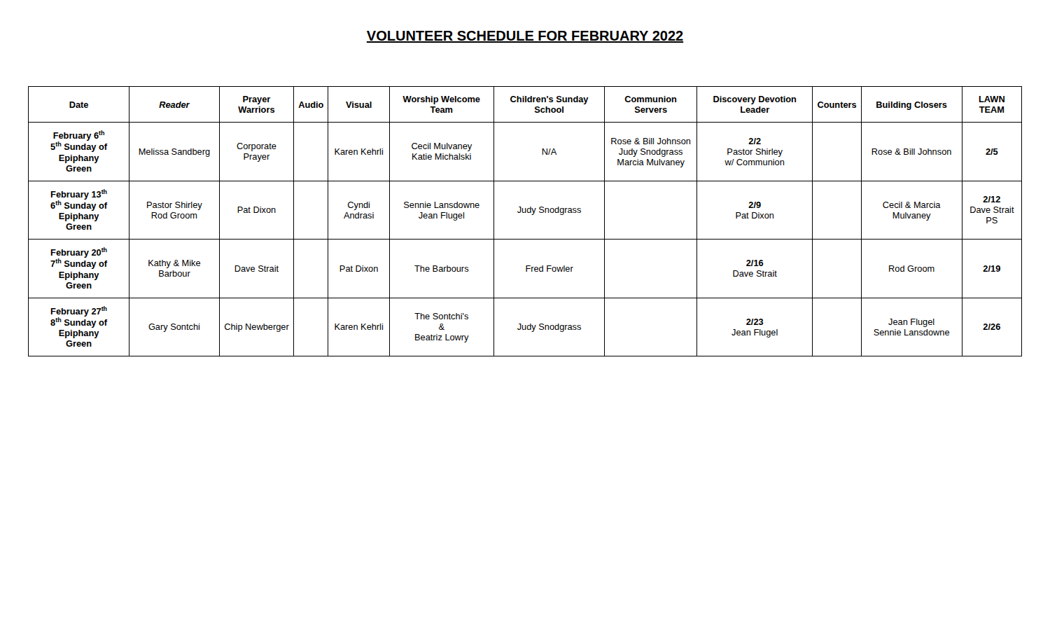VOLUNTEER SCHEDULE FOR FEBRUARY 2022
| Date | Reader | Prayer Warriors | Audio | Visual | Worship Welcome Team | Children's Sunday School | Communion Servers | Discovery Devotion Leader | Counters | Building Closers | LAWN TEAM |
| --- | --- | --- | --- | --- | --- | --- | --- | --- | --- | --- | --- |
| February 6 th 5 th Sunday of Epiphany Green | Melissa Sandberg | Corporate Prayer | | Karen Kehrli | Cecil Mulvaney Katie Michalski | N/A | Rose & Bill Johnson Judy Snodgrass Marcia Mulvaney | 2/2 Pastor Shirley w/ Communion | | Rose & Bill Johnson | 2/5 |
| February 13 th 6 th Sunday of Epiphany Green | Pastor Shirley Rod Groom | Pat Dixon | | Cyndi Andrasi | Sennie Lansdowne Jean Flugel | Judy Snodgrass | | 2/9 Pat Dixon | | Cecil & Marcia Mulvaney | 2/12 Dave Strait PS |
| February 20 th 7 th Sunday of Epiphany Green | Kathy & Mike Barbour | Dave Strait | | Pat Dixon | The Barbours | Fred Fowler | | 2/16 Dave Strait | | Rod Groom | 2/19 |
| February 27 th 8 th Sunday of Epiphany Green | Gary Sontchi | Chip Newberger | | Karen Kehrli | The Sontchi's & Beatriz Lowry | Judy Snodgrass | | 2/23 Jean Flugel | | Jean Flugel Sennie Lansdowne | 2/26 |